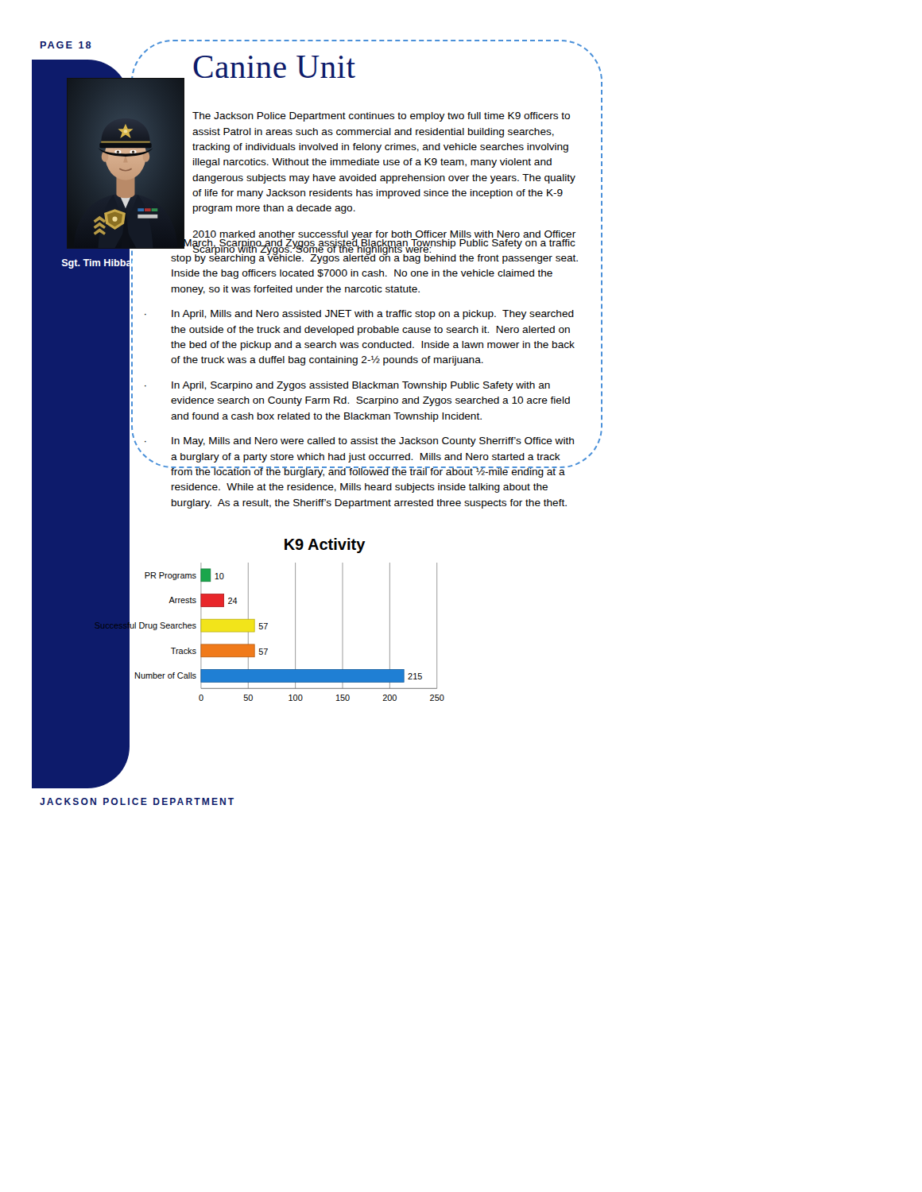PAGE 18
Canine Unit
Sgt. Tim Hibbard
The Jackson Police Department continues to employ two full time K9 officers to assist Patrol in areas such as commercial and residential building searches, tracking of individuals involved in felony crimes, and vehicle searches involving illegal narcotics. Without the immediate use of a K9 team, many violent and dangerous subjects may have avoided apprehension over the years. The quality of life for many Jackson residents has improved since the inception of the K-9 program more than a decade ago.
2010 marked another successful year for both Officer Mills with Nero and Officer Scarpino with Zygos. Some of the highlights were:
·
In March, Scarpino and Zygos assisted Blackman Township Public Safety on a traffic stop by searching a vehicle. Zygos alerted on a bag behind the front passenger seat. Inside the bag officers located $7000 in cash. No one in the vehicle claimed the money, so it was forfeited under the narcotic statute.
·
In April, Mills and Nero assisted JNET with a traffic stop on a pickup. They searched the outside of the truck and developed probable cause to search it. Nero alerted on the bed of the pickup and a search was conducted. Inside a lawn mower in the back of the truck was a duffel bag containing 2-½ pounds of marijuana.
·
In April, Scarpino and Zygos assisted Blackman Township Public Safety with an evidence search on County Farm Rd. Scarpino and Zygos searched a 10 acre field and found a cash box related to the Blackman Township Incident.
·
In May, Mills and Nero were called to assist the Jackson County Sherriff’s Office with a burglary of a party store which had just occurred. Mills and Nero started a track from the location of the burglary, and followed the trail for about ½-mile ending at a residence. While at the residence, Mills heard subjects inside talking about the burglary. As a result, the Sheriff’s Department arrested three suspects for the theft.
K9 Activity
10 24 57 57 215 PR Programs Arrests Successful Drug Searches Tracks Number of Calls 0 50 100 150 200 250
JACKSON POLICE DEPARTMENT